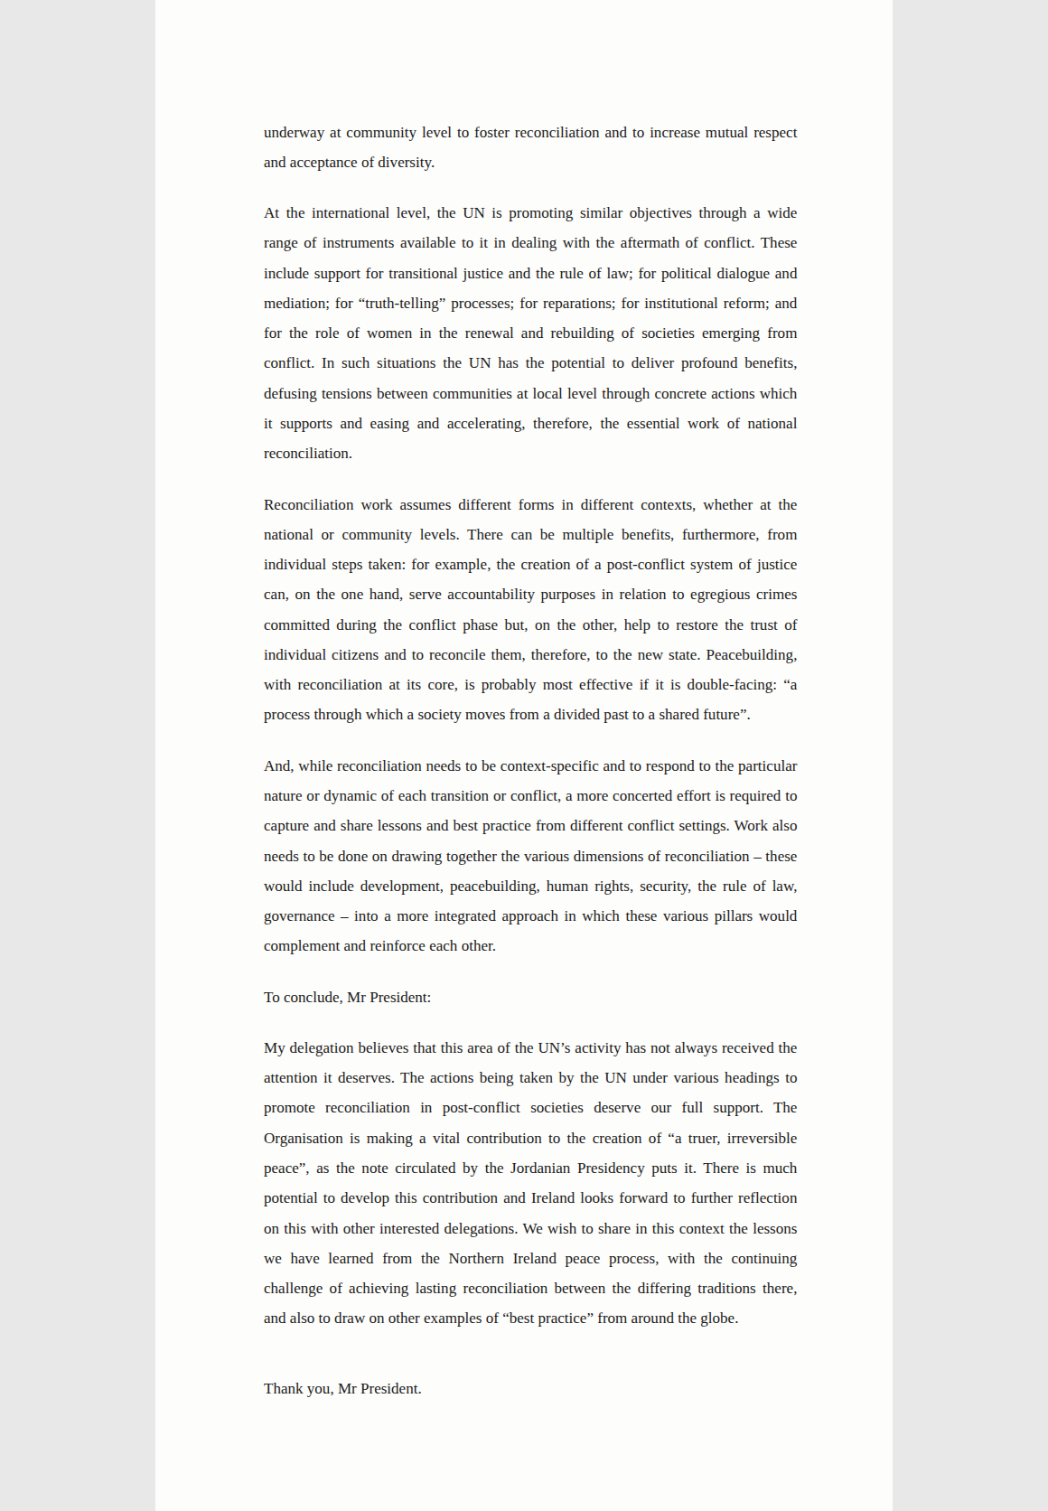underway at community level to foster reconciliation and to increase mutual respect and acceptance of diversity.
At the international level, the UN is promoting similar objectives through a wide range of instruments available to it in dealing with the aftermath of conflict. These include support for transitional justice and the rule of law; for political dialogue and mediation; for “truth-telling” processes; for reparations; for institutional reform; and for the role of women in the renewal and rebuilding of societies emerging from conflict. In such situations the UN has the potential to deliver profound benefits, defusing tensions between communities at local level through concrete actions which it supports and easing and accelerating, therefore, the essential work of national reconciliation.
Reconciliation work assumes different forms in different contexts, whether at the national or community levels. There can be multiple benefits, furthermore, from individual steps taken: for example, the creation of a post-conflict system of justice can, on the one hand, serve accountability purposes in relation to egregious crimes committed during the conflict phase but, on the other, help to restore the trust of individual citizens and to reconcile them, therefore, to the new state. Peacebuilding, with reconciliation at its core, is probably most effective if it is double-facing: “a process through which a society moves from a divided past to a shared future”.
And, while reconciliation needs to be context-specific and to respond to the particular nature or dynamic of each transition or conflict, a more concerted effort is required to capture and share lessons and best practice from different conflict settings. Work also needs to be done on drawing together the various dimensions of reconciliation – these would include development, peacebuilding, human rights, security, the rule of law, governance – into a more integrated approach in which these various pillars would complement and reinforce each other.
To conclude, Mr President:
My delegation believes that this area of the UN’s activity has not always received the attention it deserves. The actions being taken by the UN under various headings to promote reconciliation in post-conflict societies deserve our full support. The Organisation is making a vital contribution to the creation of “a truer, irreversible peace”, as the note circulated by the Jordanian Presidency puts it. There is much potential to develop this contribution and Ireland looks forward to further reflection on this with other interested delegations. We wish to share in this context the lessons we have learned from the Northern Ireland peace process, with the continuing challenge of achieving lasting reconciliation between the differing traditions there, and also to draw on other examples of “best practice” from around the globe.
Thank you, Mr President.